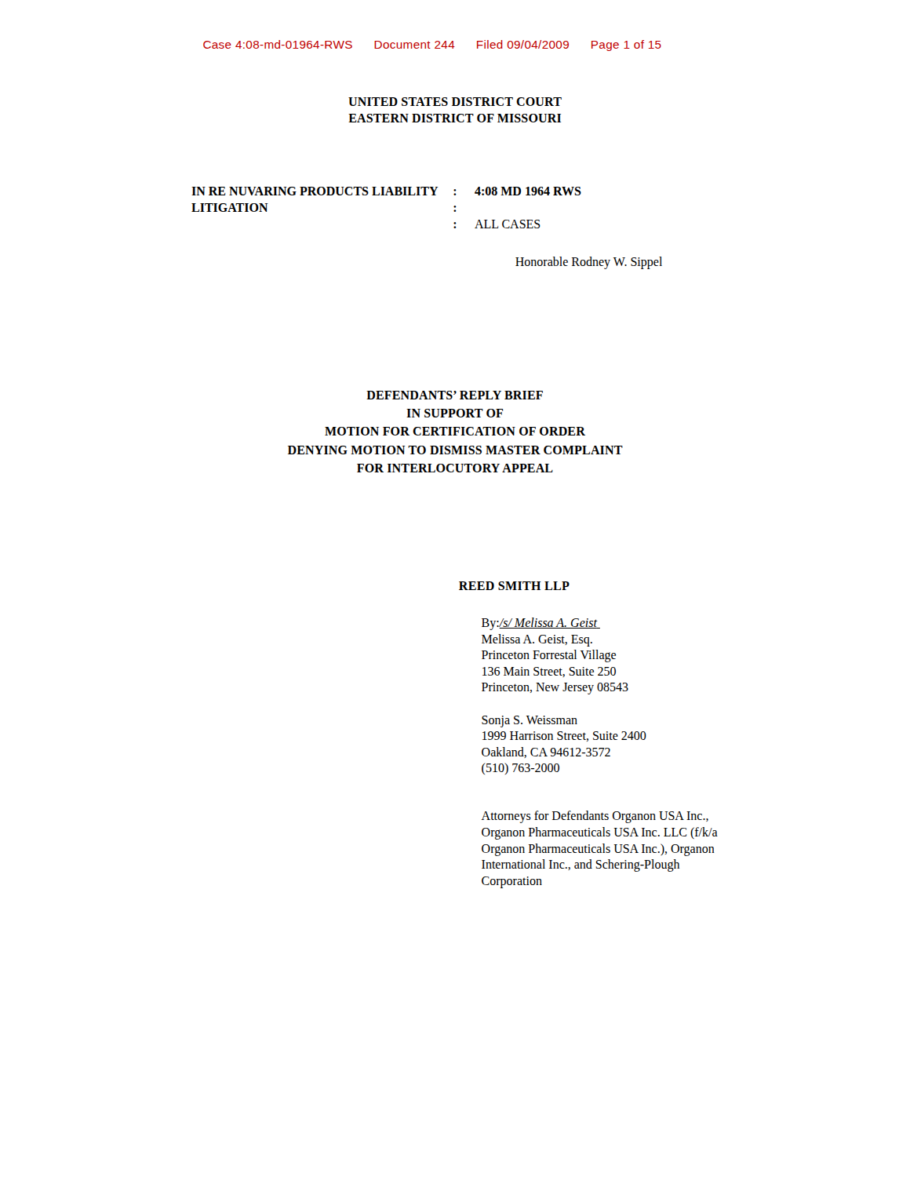Case 4:08-md-01964-RWS Document 244 Filed 09/04/2009 Page 1 of 15
UNITED STATES DISTRICT COURT
EASTERN DISTRICT OF MISSOURI
| IN RE NUVARING PRODUCTS LIABILITY LITIGATION | : : : | 4:08 MD 1964 RWS ALL CASES |
Honorable Rodney W. Sippel
DEFENDANTS’ REPLY BRIEF
IN SUPPORT OF
MOTION FOR CERTIFICATION OF ORDER
DENYING MOTION TO DISMISS MASTER COMPLAINT
FOR INTERLOCUTORY APPEAL
REED SMITH LLP
By:/s/ Melissa A. Geist
Melissa A. Geist, Esq.
Princeton Forrestal Village
136 Main Street, Suite 250
Princeton, New Jersey 08543
Sonja S. Weissman
1999 Harrison Street, Suite 2400
Oakland, CA 94612-3572
(510) 763-2000
Attorneys for Defendants Organon USA Inc.,
Organon Pharmaceuticals USA Inc. LLC (f/k/a
Organon Pharmaceuticals USA Inc.), Organon
International Inc., and Schering-Plough
Corporation